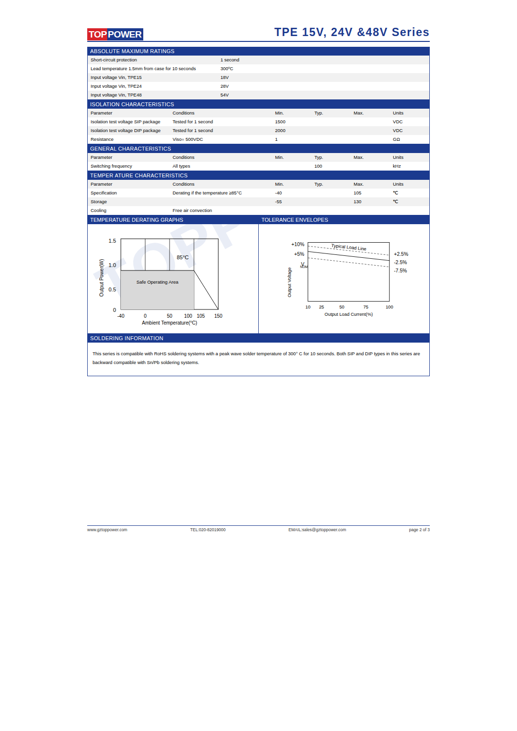TOPPOWER
TOP POWER
TPE 15V, 24V &48V Series
ABSOLUTE MAXIMUM RATINGS
| Short-circuit protection | 1 second |
| Lead temperature 1.5mm from case for 10 seconds | 300ºC |
| Input voltage Vin, TPE15 | 18V |
| Input voltage Vin, TPE24 | 28V |
| Input voltage Vin, TPE48 | 54V |
ISOLATION CHARACTERISTICS
| Parameter | Conditions | Min. | Typ. | Max. | Units |
| Isolation test voltage SIP package | Tested for 1 second | 1500 | | | VDC |
| Isolation test voltage DIP package | Tested for 1 second | 2000 | | | VDC |
| Resistance | Viso= 500VDC | 1 | | | GΩ |
GENERAL CHARACTERISTICS
| Parameter | Conditions | Min. | Typ. | Max. | Units |
| Switching frequency | All types | | 100 | | kHz |
TEMPER ATURE CHARACTERISTICS
| Parameter | Conditions | Min. | Typ. | Max. | Units |
| Specification | Derating if the temperature ≥85°C | -40 | | 105 | ℃ |
| Storage | | -55 | | 130 | ℃ |
| Cooling | Free air convection | | | | |
TEMPERATURE DERATING GRAPHS
TOLERANCE ENVELOPES
1.5 1.0 0.5 0 Output Power(W) Safe Operating Area 85°C -40 0 50 100 105 150 Ambient Temperature(°C)
+10% +5% V NOM Output Voltage Typical Load Line +2.5% -2.5% -7.5% 10 25 50 75 100 Output Load Current(%)
SOLDERING INFORMATION
This series is compatible with RoHS soldering systems with a peak wave solder temperature of 300° C for 10 seconds. Both SIP and DIP types in this series are backward compatible with Sn/Pb soldering systems.
www.gztoppower.com TEL:020-82019000 EMAIL:sales@gztoppower.com page 2 of 3